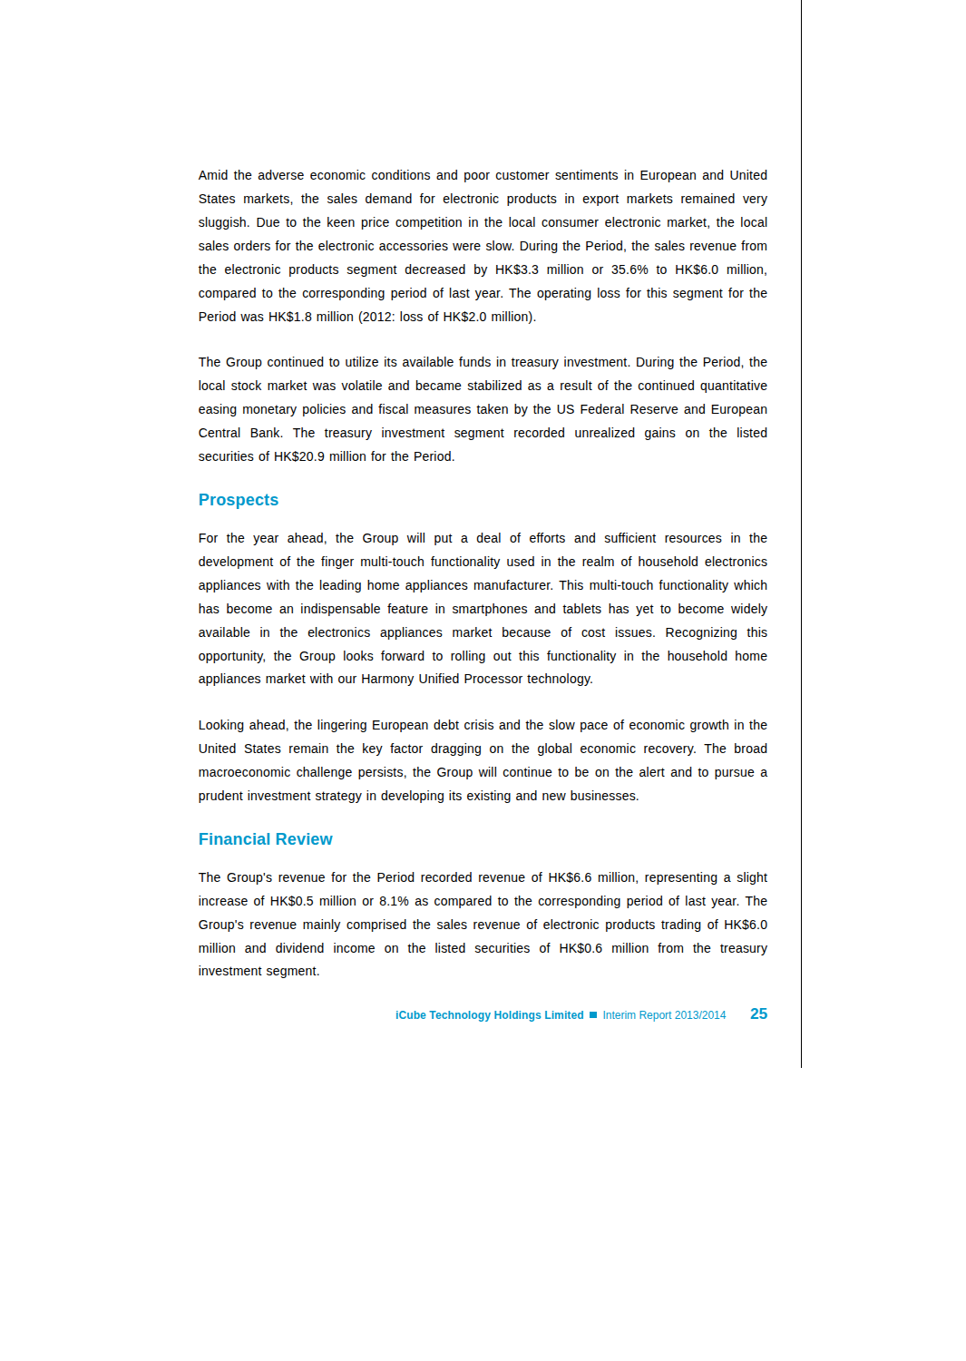Amid the adverse economic conditions and poor customer sentiments in European and United States markets, the sales demand for electronic products in export markets remained very sluggish. Due to the keen price competition in the local consumer electronic market, the local sales orders for the electronic accessories were slow. During the Period, the sales revenue from the electronic products segment decreased by HK$3.3 million or 35.6% to HK$6.0 million, compared to the corresponding period of last year. The operating loss for this segment for the Period was HK$1.8 million (2012: loss of HK$2.0 million).
The Group continued to utilize its available funds in treasury investment. During the Period, the local stock market was volatile and became stabilized as a result of the continued quantitative easing monetary policies and fiscal measures taken by the US Federal Reserve and European Central Bank. The treasury investment segment recorded unrealized gains on the listed securities of HK$20.9 million for the Period.
Prospects
For the year ahead, the Group will put a deal of efforts and sufficient resources in the development of the finger multi-touch functionality used in the realm of household electronics appliances with the leading home appliances manufacturer. This multi-touch functionality which has become an indispensable feature in smartphones and tablets has yet to become widely available in the electronics appliances market because of cost issues. Recognizing this opportunity, the Group looks forward to rolling out this functionality in the household home appliances market with our Harmony Unified Processor technology.
Looking ahead, the lingering European debt crisis and the slow pace of economic growth in the United States remain the key factor dragging on the global economic recovery. The broad macroeconomic challenge persists, the Group will continue to be on the alert and to pursue a prudent investment strategy in developing its existing and new businesses.
Financial Review
The Group's revenue for the Period recorded revenue of HK$6.6 million, representing a slight increase of HK$0.5 million or 8.1% as compared to the corresponding period of last year. The Group's revenue mainly comprised the sales revenue of electronic products trading of HK$6.0 million and dividend income on the listed securities of HK$0.6 million from the treasury investment segment.
iCube Technology Holdings Limited Interim Report 2013/2014 25